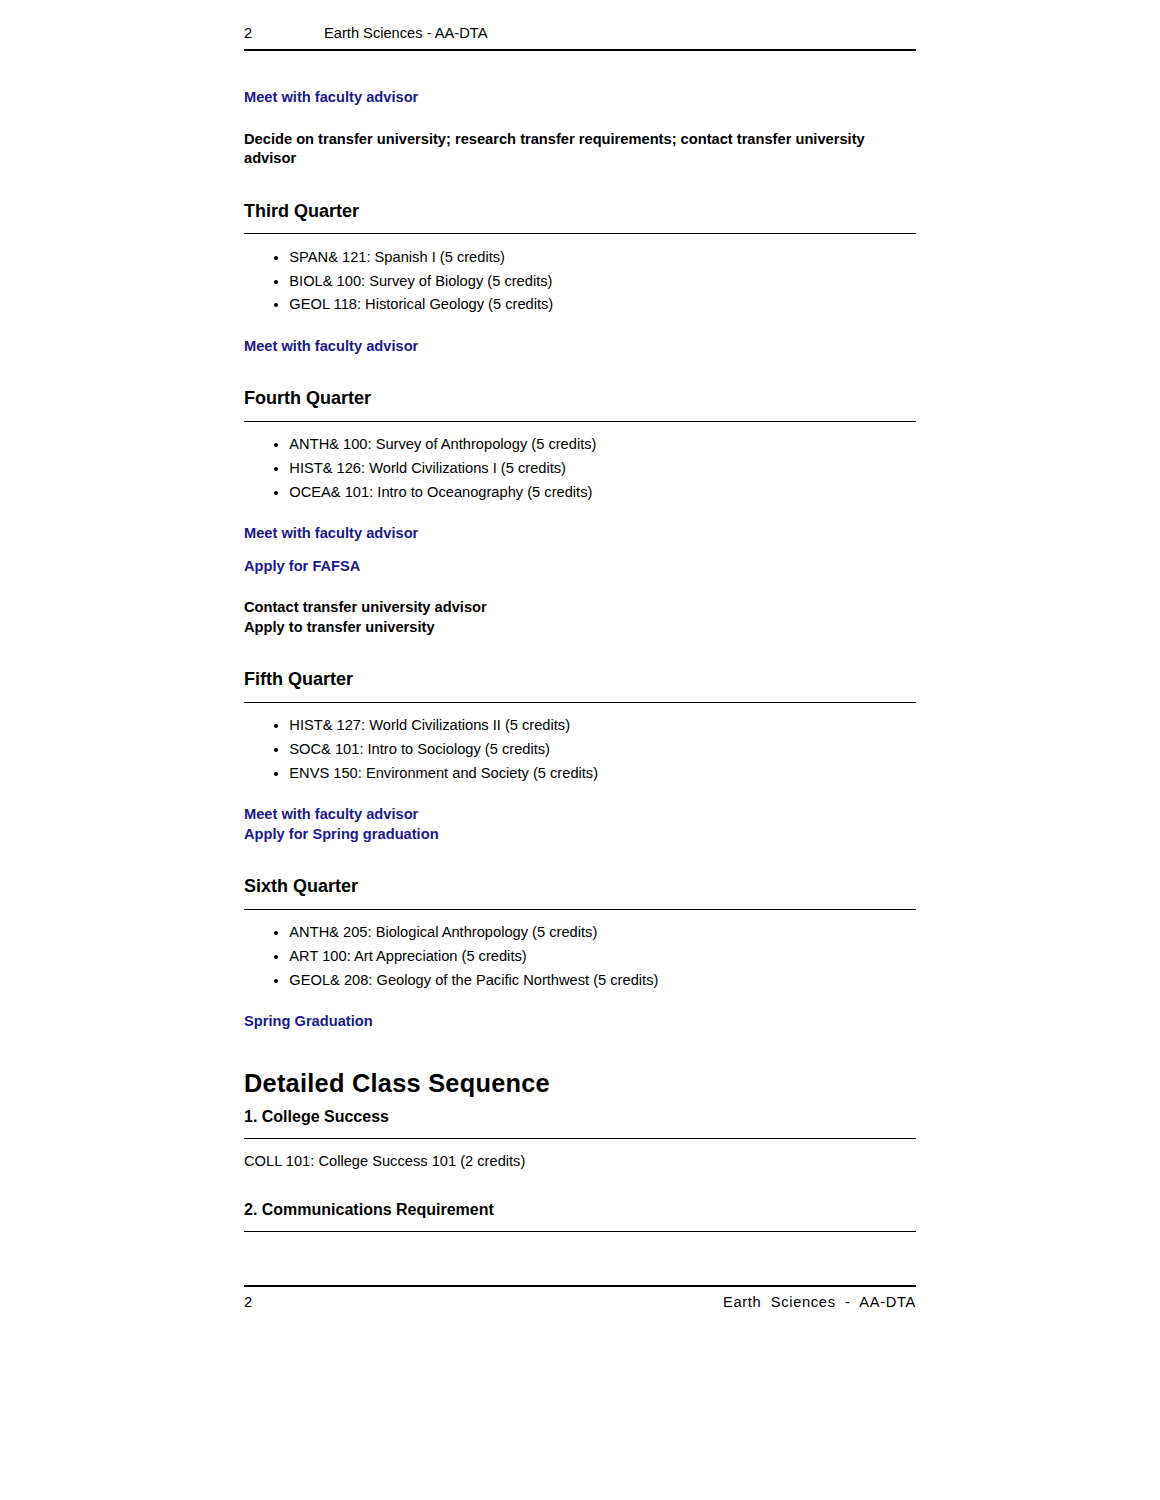2
Earth Sciences - AA-DTA
Meet with faculty advisor
Decide on transfer university; research transfer requirements; contact transfer university advisor
Third Quarter
SPAN& 121: Spanish I (5 credits)
BIOL& 100: Survey of Biology (5 credits)
GEOL 118: Historical Geology (5 credits)
Meet with faculty advisor
Fourth Quarter
ANTH& 100: Survey of Anthropology (5 credits)
HIST& 126: World Civilizations I (5 credits)
OCEA& 101: Intro to Oceanography (5 credits)
Meet with faculty advisor
Apply for FAFSA
Contact transfer university advisor
Apply to transfer university
Fifth Quarter
HIST& 127: World Civilizations II (5 credits)
SOC& 101: Intro to Sociology (5 credits)
ENVS 150: Environment and Society (5 credits)
Meet with faculty advisor
Apply for Spring graduation
Sixth Quarter
ANTH& 205: Biological Anthropology (5 credits)
ART 100: Art Appreciation (5 credits)
GEOL& 208: Geology of the Pacific Northwest (5 credits)
Spring Graduation
Detailed Class Sequence
1. College Success
COLL 101: College Success 101 (2 credits)
2. Communications Requirement
2
Earth Sciences - AA-DTA